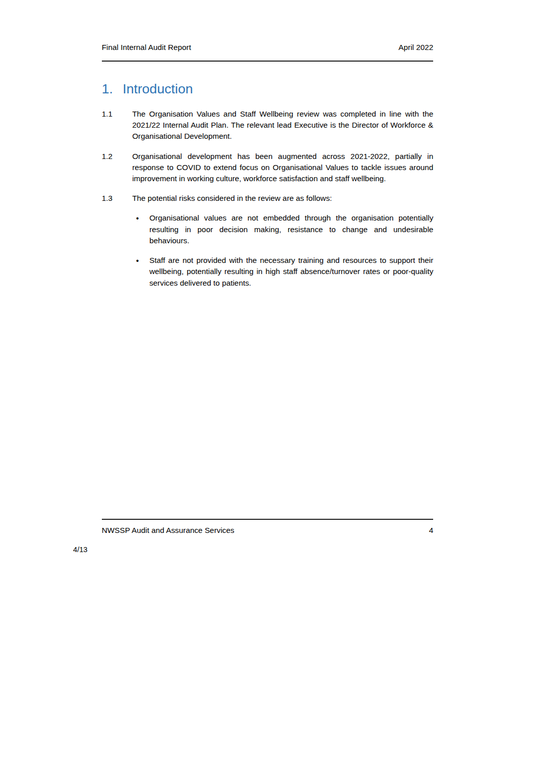Final Internal Audit Report
April 2022
1. Introduction
1.1
The Organisation Values and Staff Wellbeing review was completed in line with the 2021/22 Internal Audit Plan. The relevant lead Executive is the Director of Workforce & Organisational Development.
1.2
Organisational development has been augmented across 2021-2022, partially in response to COVID to extend focus on Organisational Values to tackle issues around improvement in working culture, workforce satisfaction and staff wellbeing.
1.3
The potential risks considered in the review are as follows:
Organisational values are not embedded through the organisation potentially resulting in poor decision making, resistance to change and undesirable behaviours.
Staff are not provided with the necessary training and resources to support their wellbeing, potentially resulting in high staff absence/turnover rates or poor-quality services delivered to patients.
NWSSP Audit and Assurance Services
4
4/13